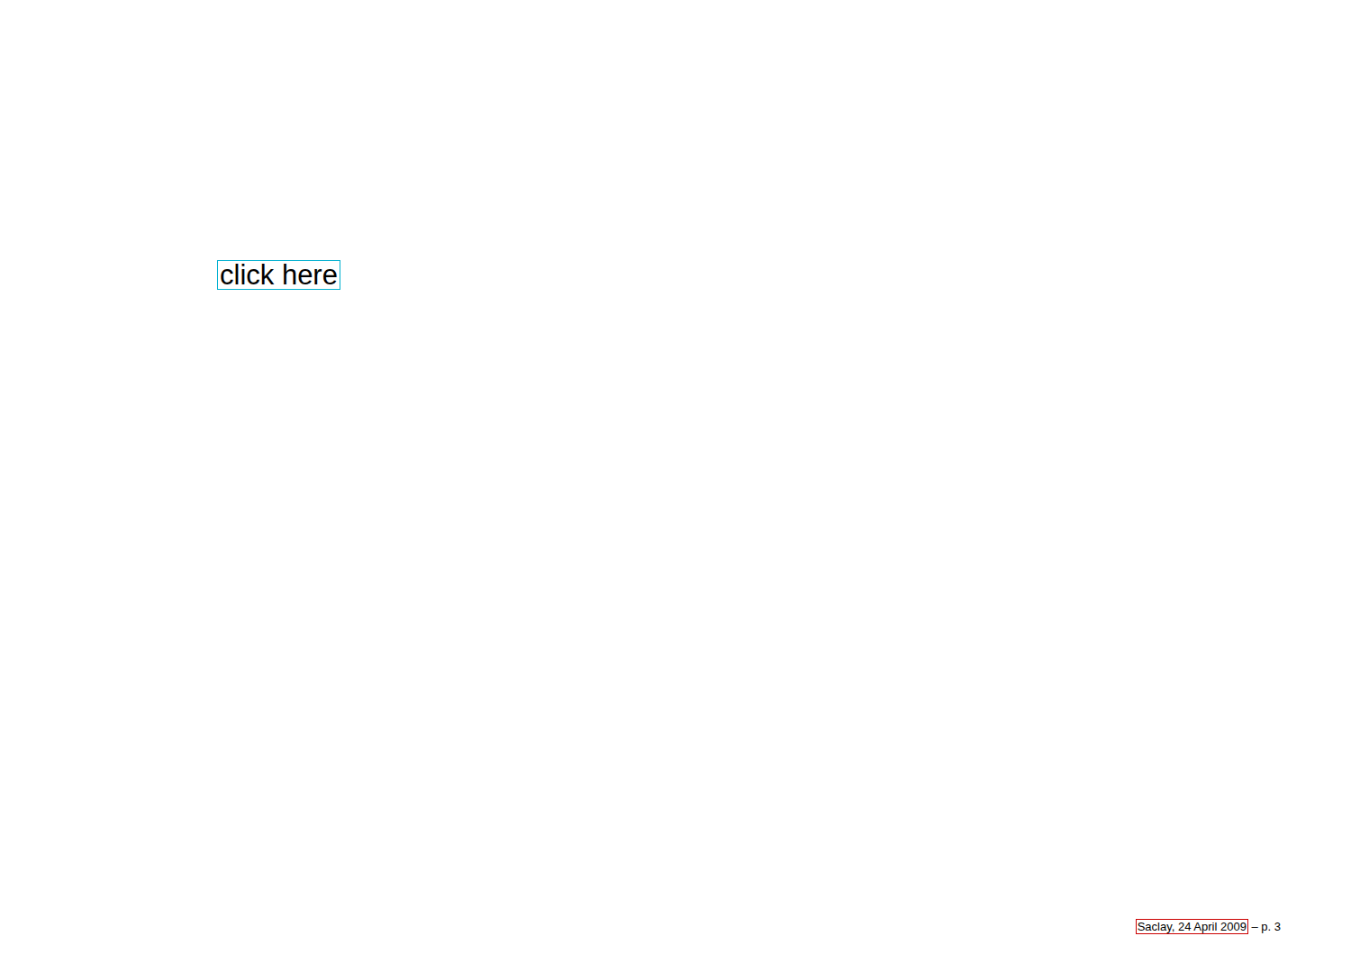click here
Saclay, 24 April 2009 – p. 3